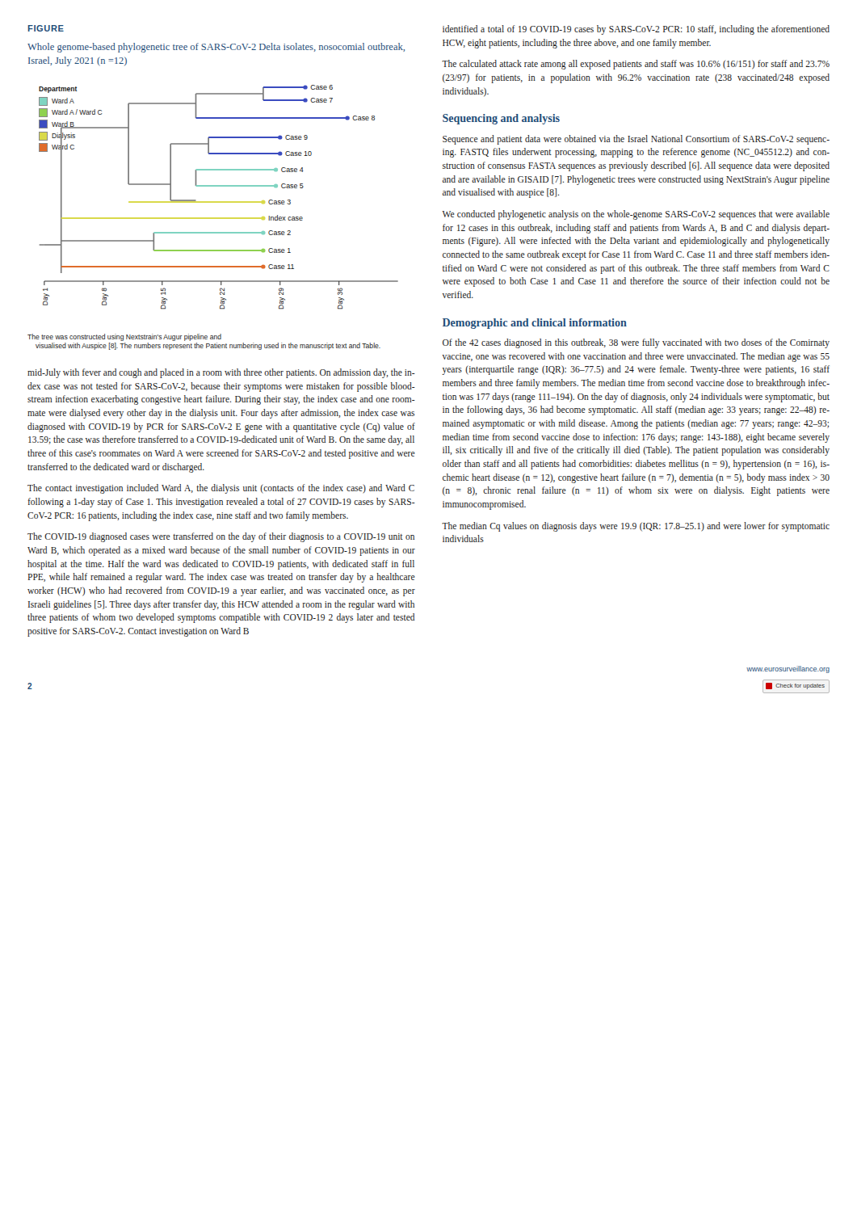Figure
Whole genome-based phylogenetic tree of SARS-CoV-2 Delta isolates, nosocomial outbreak, Israel, July 2021 (n =12)
Department
Ward A
Ward A / Ward C
Ward B
Dialysis
Ward C
Day 1 Day 8 Day 15 Day 22 Day 29 Day 36 Case 6 Case 7 Case 8 Case 9 Case 10 Case 4 Case 5 Case 3 Index case Case 2 Case 1 Case 11
The tree was constructed using Nextstrain's Augur pipeline and visualised with Auspice [8]. The numbers represent the Patient numbering used in the manuscript text and Table.
mid-July with fever and cough and placed in a room with three other patients. On admission day, the index case was not tested for SARS-CoV-2, because their symptoms were mistaken for possible bloodstream infection exacerbating congestive heart failure. During their stay, the index case and one roommate were dialysed every other day in the dialysis unit. Four days after admission, the index case was diagnosed with COVID-19 by PCR for SARS-CoV-2 E gene with a quantitative cycle (Cq) value of 13.59; the case was therefore transferred to a COVID-19-dedicated unit of Ward B. On the same day, all three of this case's roommates on Ward A were screened for SARS-CoV-2 and tested positive and were transferred to the dedicated ward or discharged.
The contact investigation included Ward A, the dialysis unit (contacts of the index case) and Ward C following a 1-day stay of Case 1. This investigation revealed a total of 27 COVID-19 cases by SARS-CoV-2 PCR: 16 patients, including the index case, nine staff and two family members.
The COVID-19 diagnosed cases were transferred on the day of their diagnosis to a COVID-19 unit on Ward B, which operated as a mixed ward because of the small number of COVID-19 patients in our hospital at the time. Half the ward was dedicated to COVID-19 patients, with dedicated staff in full PPE, while half remained a regular ward. The index case was treated on transfer day by a healthcare worker (HCW) who had recovered from COVID-19 a year earlier, and was vaccinated once, as per Israeli guidelines [5]. Three days after transfer day, this HCW attended a room in the regular ward with three patients of whom two developed symptoms compatible with COVID-19 2 days later and tested positive for SARS-CoV-2. Contact investigation on Ward B
identified a total of 19 COVID-19 cases by SARS-CoV-2 PCR: 10 staff, including the aforementioned HCW, eight patients, including the three above, and one family member.
The calculated attack rate among all exposed patients and staff was 10.6% (16/151) for staff and 23.7% (23/97) for patients, in a population with 96.2% vaccination rate (238 vaccinated/248 exposed individuals).
Sequencing and analysis
Sequence and patient data were obtained via the Israel National Consortium of SARS-CoV-2 sequencing. FASTQ files underwent processing, mapping to the reference genome (NC_045512.2) and construction of consensus FASTA sequences as previously described [6]. All sequence data were deposited and are available in GISAID [7]. Phylogenetic trees were constructed using NextStrain's Augur pipeline and visualised with auspice [8].
We conducted phylogenetic analysis on the whole-genome SARS-CoV-2 sequences that were available for 12 cases in this outbreak, including staff and patients from Wards A, B and C and dialysis departments (Figure). All were infected with the Delta variant and epidemiologically and phylogenetically connected to the same outbreak except for Case 11 from Ward C. Case 11 and three staff members identified on Ward C were not considered as part of this outbreak. The three staff members from Ward C were exposed to both Case 1 and Case 11 and therefore the source of their infection could not be verified.
Demographic and clinical information
Of the 42 cases diagnosed in this outbreak, 38 were fully vaccinated with two doses of the Comirnaty vaccine, one was recovered with one vaccination and three were unvaccinated. The median age was 55 years (interquartile range (IQR): 36–77.5) and 24 were female. Twenty-three were patients, 16 staff members and three family members. The median time from second vaccine dose to breakthrough infection was 177 days (range 111–194). On the day of diagnosis, only 24 individuals were symptomatic, but in the following days, 36 had become symptomatic. All staff (median age: 33 years; range: 22–48) remained asymptomatic or with mild disease. Among the patients (median age: 77 years; range: 42–93; median time from second vaccine dose to infection: 176 days; range: 143-188), eight became severely ill, six critically ill and five of the critically ill died (Table). The patient population was considerably older than staff and all patients had comorbidities: diabetes mellitus (n = 9), hypertension (n = 16), ischemic heart disease (n = 12), congestive heart failure (n = 7), dementia (n = 5), body mass index > 30 (n = 8), chronic renal failure (n = 11) of whom six were on dialysis. Eight patients were immunocompromised.
The median Cq values on diagnosis days were 19.9 (IQR: 17.8–25.1) and were lower for symptomatic individuals
2
www.eurosurveillance.org
Check for updates